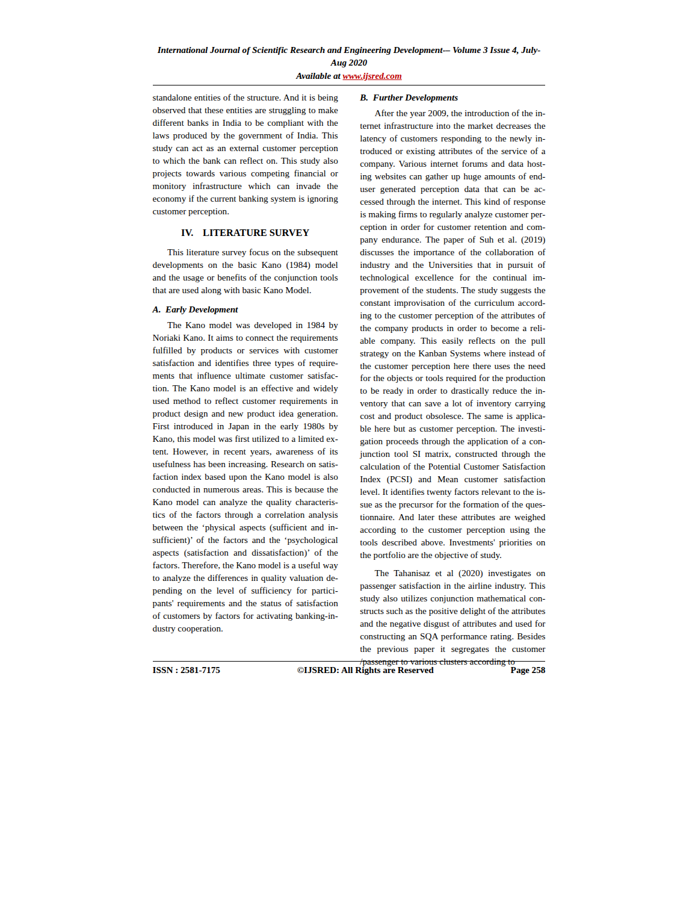International Journal of Scientific Research and Engineering Development-– Volume 3 Issue 4, July-Aug 2020
Available at www.ijsred.com
standalone entities of the structure. And it is being observed that these entities are struggling to make different banks in India to be compliant with the laws produced by the government of India. This study can act as an external customer perception to which the bank can reflect on. This study also projects towards various competing financial or monitory infrastructure which can invade the economy if the current banking system is ignoring customer perception.
IV. LITERATURE SURVEY
This literature survey focus on the subsequent developments on the basic Kano (1984) model and the usage or benefits of the conjunction tools that are used along with basic Kano Model.
A. Early Development
The Kano model was developed in 1984 by Noriaki Kano. It aims to connect the requirements fulfilled by products or services with customer satisfaction and identifies three types of requirements that influence ultimate customer satisfaction. The Kano model is an effective and widely used method to reflect customer requirements in product design and new product idea generation. First introduced in Japan in the early 1980s by Kano, this model was first utilized to a limited extent. However, in recent years, awareness of its usefulness has been increasing. Research on satisfaction index based upon the Kano model is also conducted in numerous areas. This is because the Kano model can analyze the quality characteristics of the factors through a correlation analysis between the ‘physical aspects (sufficient and insufficient)’ of the factors and the ‘psychological aspects (satisfaction and dissatisfaction)’ of the factors. Therefore, the Kano model is a useful way to analyze the differences in quality valuation depending on the level of sufficiency for participants' requirements and the status of satisfaction of customers by factors for activating banking-industry cooperation.
B. Further Developments
After the year 2009, the introduction of the internet infrastructure into the market decreases the latency of customers responding to the newly introduced or existing attributes of the service of a company. Various internet forums and data hosting websites can gather up huge amounts of end-user generated perception data that can be accessed through the internet. This kind of response is making firms to regularly analyze customer perception in order for customer retention and company endurance. The paper of Suh et al. (2019) discusses the importance of the collaboration of industry and the Universities that in pursuit of technological excellence for the continual improvement of the students. The study suggests the constant improvisation of the curriculum according to the customer perception of the attributes of the company products in order to become a reliable company. This easily reflects on the pull strategy on the Kanban Systems where instead of the customer perception here there uses the need for the objects or tools required for the production to be ready in order to drastically reduce the inventory that can save a lot of inventory carrying cost and product obsolesce. The same is applicable here but as customer perception. The investigation proceeds through the application of a conjunction tool SI matrix, constructed through the calculation of the Potential Customer Satisfaction Index (PCSI) and Mean customer satisfaction level. It identifies twenty factors relevant to the issue as the precursor for the formation of the questionnaire. And later these attributes are weighed according to the customer perception using the tools described above. Investments' priorities on the portfolio are the objective of study.
The Tahanisaz et al (2020) investigates on passenger satisfaction in the airline industry. This study also utilizes conjunction mathematical constructs such as the positive delight of the attributes and the negative disgust of attributes and used for constructing an SQA performance rating. Besides the previous paper it segregates the customer /passenger to various clusters according to
ISSN : 2581-7175
©IJSRED: All Rights are Reserved
Page 258